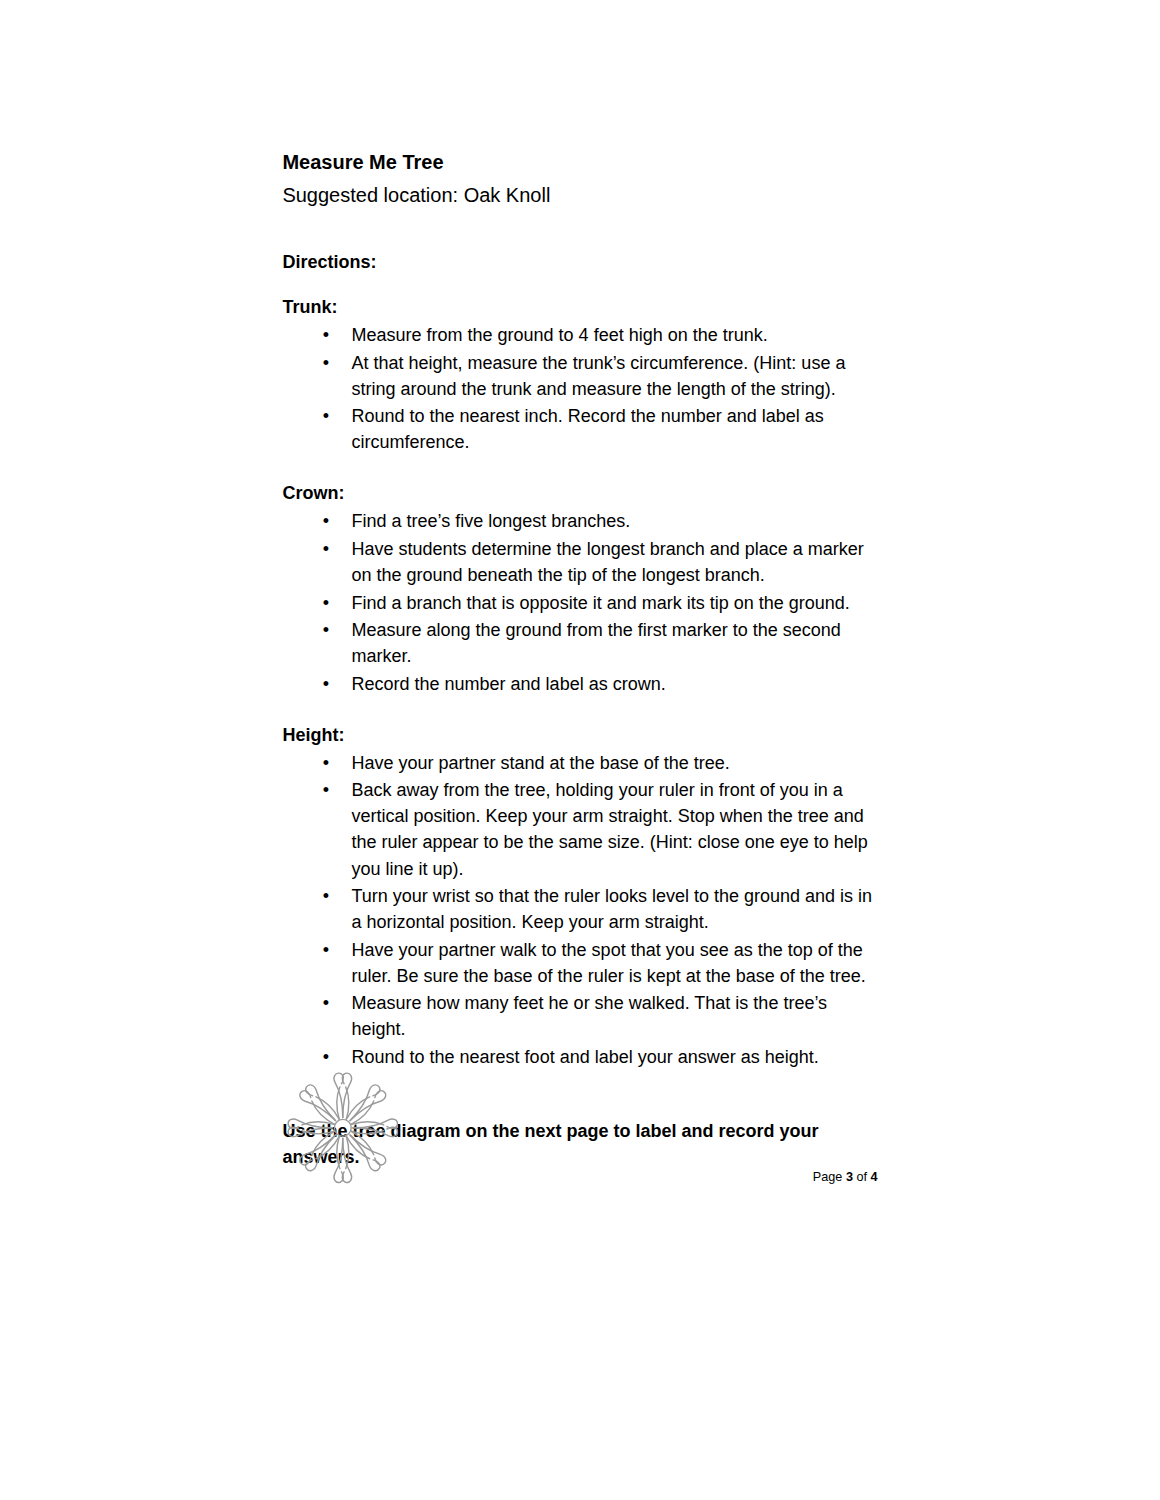Measure Me Tree
Suggested location: Oak Knoll
Directions:
Trunk:
Measure from the ground to 4 feet high on the trunk.
At that height, measure the trunk’s circumference. (Hint: use a string around the trunk and measure the length of the string).
Round to the nearest inch. Record the number and label as circumference.
Crown:
Find a tree’s five longest branches.
Have students determine the longest branch and place a marker on the ground beneath the tip of the longest branch.
Find a branch that is opposite it and mark its tip on the ground.
Measure along the ground from the first marker to the second marker.
Record the number and label as crown.
Height:
Have your partner stand at the base of the tree.
Back away from the tree, holding your ruler in front of you in a vertical position. Keep your arm straight. Stop when the tree and the ruler appear to be the same size. (Hint: close one eye to help you line it up).
Turn your wrist so that the ruler looks level to the ground and is in a horizontal position. Keep your arm straight.
Have your partner walk to the spot that you see as the top of the ruler. Be sure the base of the ruler is kept at the base of the tree.
Measure how many feet he or she walked. That is the tree’s height.
Round to the nearest foot and label your answer as height.
Use the tree diagram on the next page to label and record your answers.
Page 3 of 4